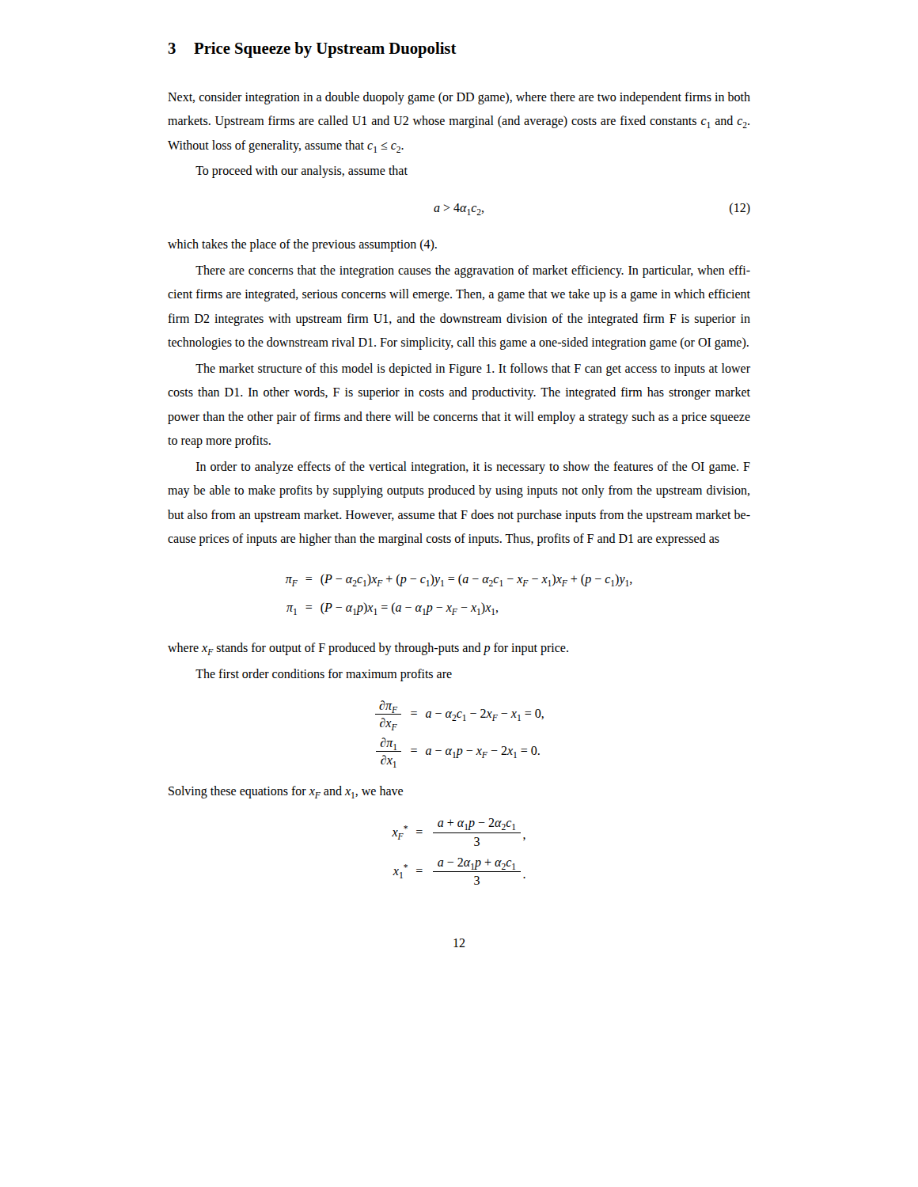3 Price Squeeze by Upstream Duopolist
Next, consider integration in a double duopoly game (or DD game), where there are two independent firms in both markets. Upstream firms are called U1 and U2 whose marginal (and average) costs are fixed constants c1 and c2. Without loss of generality, assume that c1 ≤ c2.
To proceed with our analysis, assume that
a > 4α1c2, (12)
which takes the place of the previous assumption (4).
There are concerns that the integration causes the aggravation of market efficiency. In particular, when efficient firms are integrated, serious concerns will emerge. Then, a game that we take up is a game in which efficient firm D2 integrates with upstream firm U1, and the downstream division of the integrated firm F is superior in technologies to the downstream rival D1. For simplicity, call this game a one-sided integration game (or OI game).
The market structure of this model is depicted in Figure 1. It follows that F can get access to inputs at lower costs than D1. In other words, F is superior in costs and productivity. The integrated firm has stronger market power than the other pair of firms and there will be concerns that it will employ a strategy such as a price squeeze to reap more profits.
In order to analyze effects of the vertical integration, it is necessary to show the features of the OI game. F may be able to make profits by supplying outputs produced by using inputs not only from the upstream division, but also from an upstream market. However, assume that F does not purchase inputs from the upstream market because prices of inputs are higher than the marginal costs of inputs. Thus, profits of F and D1 are expressed as
| π F | = | ( P − α 2 c 1 ) x F + ( p − c 1 ) y 1 = ( a − α 2 c 1 − x F − x 1 ) x F + ( p − c 1 ) y 1 , |
| π 1 | = | ( P − α 1 p ) x 1 = ( a − α 1 p − x F − x 1 ) x 1 , |
where xF stands for output of F produced by through-puts and p for input price.
The first order conditions for maximum profits are
| ∂ π F ∂ x F | = | a − α 2 c 1 − 2 x F − x 1 = 0, |
| ∂ π 1 ∂ x 1 | = | a − α 1 p − x F − 2 x 1 = 0. |
Solving these equations for xF and x1, we have
| x F * | = | a + α 1 p − 2 α 2 c 1 3 , |
| x 1 * | = | a − 2 α 1 p + α 2 c 1 3 . |
12